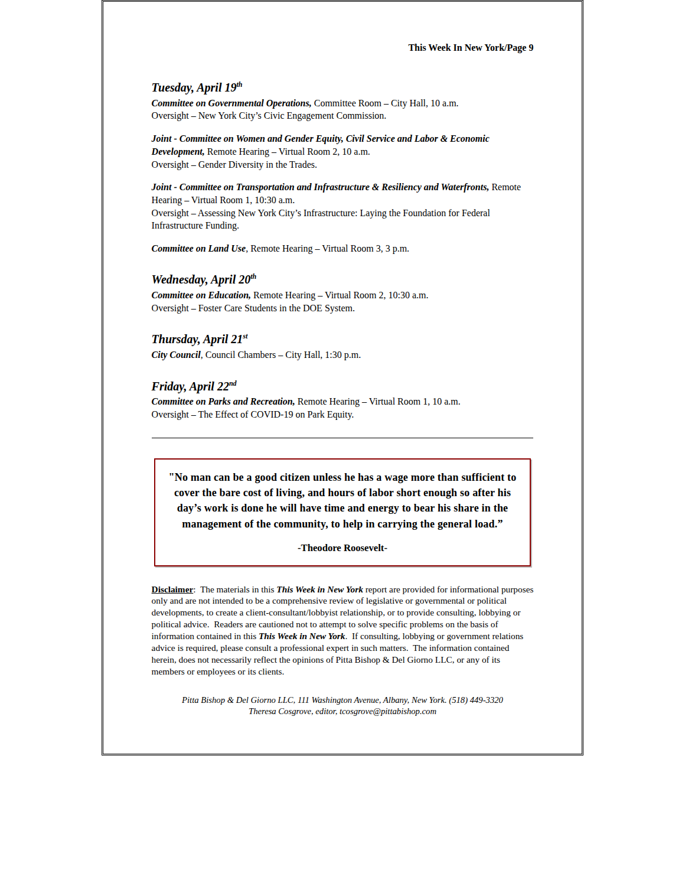This Week In New York/Page 9
Tuesday, April 19th
Committee on Governmental Operations, Committee Room – City Hall, 10 a.m.
Oversight – New York City’s Civic Engagement Commission.
Joint - Committee on Women and Gender Equity, Civil Service and Labor & Economic Development, Remote Hearing – Virtual Room 2, 10 a.m.
Oversight – Gender Diversity in the Trades.
Joint - Committee on Transportation and Infrastructure & Resiliency and Waterfronts, Remote Hearing – Virtual Room 1, 10:30 a.m.
Oversight – Assessing New York City’s Infrastructure: Laying the Foundation for Federal Infrastructure Funding.
Committee on Land Use, Remote Hearing – Virtual Room 3, 3 p.m.
Wednesday, April 20th
Committee on Education, Remote Hearing – Virtual Room 2, 10:30 a.m.
Oversight – Foster Care Students in the DOE System.
Thursday, April 21st
City Council, Council Chambers – City Hall, 1:30 p.m.
Friday, April 22nd
Committee on Parks and Recreation, Remote Hearing – Virtual Room 1, 10 a.m.
Oversight – The Effect of COVID-19 on Park Equity.
"No man can be a good citizen unless he has a wage more than sufficient to cover the bare cost of living, and hours of labor short enough so after his day’s work is done he will have time and energy to bear his share in the management of the community, to help in carrying the general load.”
-Theodore Roosevelt-
Disclaimer: The materials in this This Week in New York report are provided for informational purposes only and are not intended to be a comprehensive review of legislative or governmental or political developments, to create a client-consultant/lobbyist relationship, or to provide consulting, lobbying or political advice. Readers are cautioned not to attempt to solve specific problems on the basis of information contained in this This Week in New York. If consulting, lobbying or government relations advice is required, please consult a professional expert in such matters. The information contained herein, does not necessarily reflect the opinions of Pitta Bishop & Del Giorno LLC, or any of its members or employees or its clients.
Pitta Bishop & Del Giorno LLC, 111 Washington Avenue, Albany, New York. (518) 449-3320
Theresa Cosgrove, editor, tcosgrove@pittabishop.com